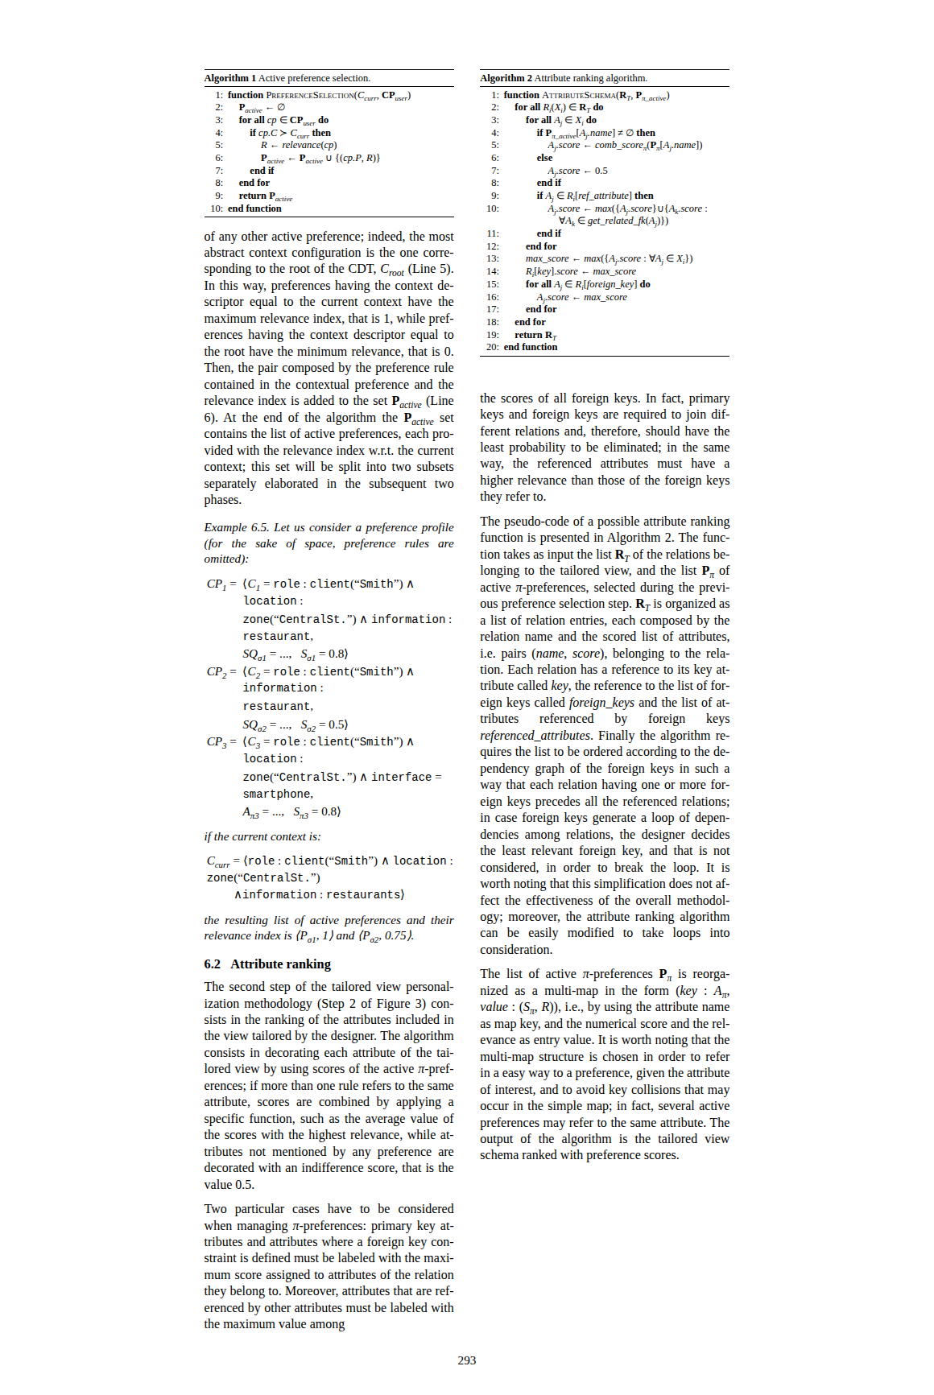Algorithm 1 Active preference selection.
| 1: | function PreferenceSelection ( C curr , CP user ) |
| 2: | P active ← ∅ |
| 3: | for all cp ∈ CP user do |
| 4: | if cp.C ≻ C curr then |
| 5: | R ← relevance ( cp ) |
| 6: | P active ← P active ∪ {( cp.P , R )} |
| 7: | end if |
| 8: | end for |
| 9: | return P active |
| 10: | end function |
of any other active preference; indeed, the most abstract context configuration is the one corresponding to the root of the CDT, Croot (Line 5). In this way, preferences having the context descriptor equal to the current context have the maximum relevance index, that is 1, while preferences having the context descriptor equal to the root have the minimum relevance, that is 0. Then, the pair composed by the preference rule contained in the contextual preference and the relevance index is added to the set Pactive (Line 6). At the end of the algorithm the Pactive set contains the list of active preferences, each provided with the relevance index w.r.t. the current context; this set will be split into two subsets separately elaborated in the subsequent two phases.
Example 6.5. Let us consider a preference profile (for the sake of space, preference rules are omitted):
| CP 1 = | ⟨ C 1 = role : client (“ Smith ”) ∧ location : |
| | zone (“ CentralSt. ”) ∧ information : restaurant , |
| | SQ σ1 = ..., S σ1 = 0.8⟩ |
| CP 2 = | ⟨ C 2 = role : client (“ Smith ”) ∧ information : |
| | restaurant , |
| | SQ σ2 = ..., S σ2 = 0.5⟩ |
| CP 3 = | ⟨ C 3 = role : client (“ Smith ”) ∧ location : |
| | zone (“ CentralSt. ”) ∧ interface = smartphone , |
| | A π3 = ..., S π3 = 0.8⟩ |
if the current context is:
Ccurr = ⟨role : client(“Smith”) ∧ location : zone(“CentralSt.”)
∧information : restaurants⟩
the resulting list of active preferences and their relevance index is ⟨Pσ1, 1⟩ and ⟨Pσ2, 0.75⟩.
6.2 Attribute ranking
The second step of the tailored view personalization methodology (Step 2 of Figure 3) consists in the ranking of the attributes included in the view tailored by the designer. The algorithm consists in decorating each attribute of the tailored view by using scores of the active π-preferences; if more than one rule refers to the same attribute, scores are combined by applying a specific function, such as the average value of the scores with the highest relevance, while attributes not mentioned by any preference are decorated with an indifference score, that is the value 0.5.
Two particular cases have to be considered when managing π-preferences: primary key attributes and attributes where a foreign key constraint is defined must be labeled with the maximum score assigned to attributes of the relation they belong to. Moreover, attributes that are referenced by other attributes must be labeled with the maximum value among
Algorithm 2 Attribute ranking algorithm.
| 1: | function AttributeSchema ( R T , P π_active ) |
| 2: | for all R i ( X i ) ∈ R T do |
| 3: | for all A j ∈ X i do |
| 4: | if P π_active [ A j .name ] ≠ ∅ then |
| 5: | A j .score ← comb_score π ( P π [ A j .name ]) |
| 6: | else |
| 7: | A j .score ← 0.5 |
| 8: | end if |
| 9: | if A j ∈ R i [ ref_attribute ] then |
| 10: | A j .score ← max ({ A j .score }∪{ A k .score : |
| | ∀ A k ∈ get_related_fk ( A j )}) |
| 11: | end if |
| 12: | end for |
| 13: | max_score ← max ({ A j .score : ∀ A j ∈ X i }) |
| 14: | R i [ key ]. score ← max_score |
| 15: | for all A j ∈ R i [ foreign_key ] do |
| 16: | A j .score ← max_score |
| 17: | end for |
| 18: | end for |
| 19: | return R T |
| 20: | end function |
the scores of all foreign keys. In fact, primary keys and foreign keys are required to join different relations and, therefore, should have the least probability to be eliminated; in the same way, the referenced attributes must have a higher relevance than those of the foreign keys they refer to.
The pseudo-code of a possible attribute ranking function is presented in Algorithm 2. The function takes as input the list RT of the relations belonging to the tailored view, and the list Pπ of active π-preferences, selected during the previous preference selection step. RT is organized as a list of relation entries, each composed by the relation name and the scored list of attributes, i.e. pairs (name, score), belonging to the relation. Each relation has a reference to its key attribute called key, the reference to the list of foreign keys called foreign_keys and the list of attributes referenced by foreign keys referenced_attributes. Finally the algorithm requires the list to be ordered according to the dependency graph of the foreign keys in such a way that each relation having one or more foreign keys precedes all the referenced relations; in case foreign keys generate a loop of dependencies among relations, the designer decides the least relevant foreign key, and that is not considered, in order to break the loop. It is worth noting that this simplification does not affect the effectiveness of the overall methodology; moreover, the attribute ranking algorithm can be easily modified to take loops into consideration.
The list of active π-preferences Pπ is reorganized as a multi-map in the form (key : Aπ, value : (Sπ, R)), i.e., by using the attribute name as map key, and the numerical score and the relevance as entry value. It is worth noting that the multi-map structure is chosen in order to refer in a easy way to a preference, given the attribute of interest, and to avoid key collisions that may occur in the simple map; in fact, several active preferences may refer to the same attribute. The output of the algorithm is the tailored view schema ranked with preference scores.
293